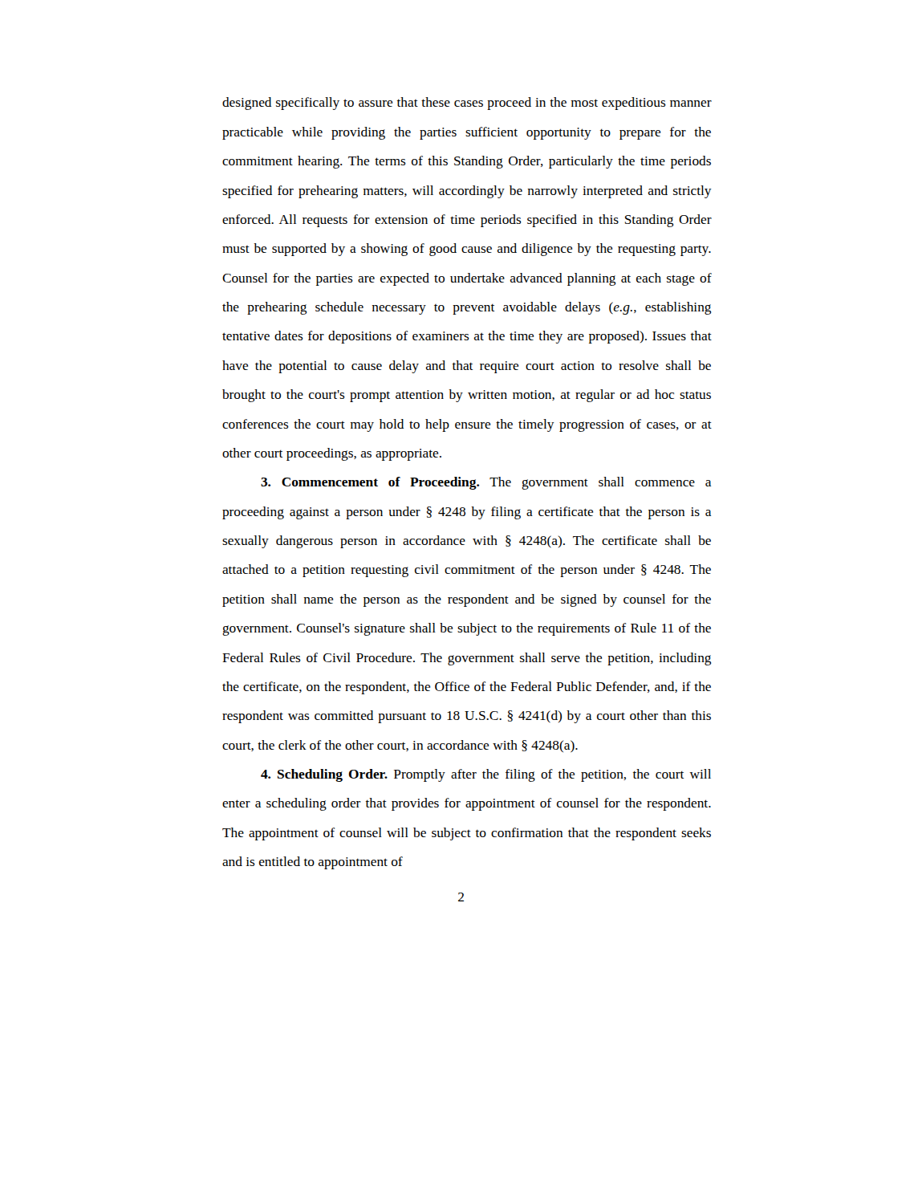designed specifically to assure that these cases proceed in the most expeditious manner practicable while providing the parties sufficient opportunity to prepare for the commitment hearing. The terms of this Standing Order, particularly the time periods specified for prehearing matters, will accordingly be narrowly interpreted and strictly enforced. All requests for extension of time periods specified in this Standing Order must be supported by a showing of good cause and diligence by the requesting party. Counsel for the parties are expected to undertake advanced planning at each stage of the prehearing schedule necessary to prevent avoidable delays (e.g., establishing tentative dates for depositions of examiners at the time they are proposed). Issues that have the potential to cause delay and that require court action to resolve shall be brought to the court's prompt attention by written motion, at regular or ad hoc status conferences the court may hold to help ensure the timely progression of cases, or at other court proceedings, as appropriate.
3. Commencement of Proceeding. The government shall commence a proceeding against a person under § 4248 by filing a certificate that the person is a sexually dangerous person in accordance with § 4248(a). The certificate shall be attached to a petition requesting civil commitment of the person under § 4248. The petition shall name the person as the respondent and be signed by counsel for the government. Counsel's signature shall be subject to the requirements of Rule 11 of the Federal Rules of Civil Procedure. The government shall serve the petition, including the certificate, on the respondent, the Office of the Federal Public Defender, and, if the respondent was committed pursuant to 18 U.S.C. § 4241(d) by a court other than this court, the clerk of the other court, in accordance with § 4248(a).
4. Scheduling Order. Promptly after the filing of the petition, the court will enter a scheduling order that provides for appointment of counsel for the respondent. The appointment of counsel will be subject to confirmation that the respondent seeks and is entitled to appointment of
2